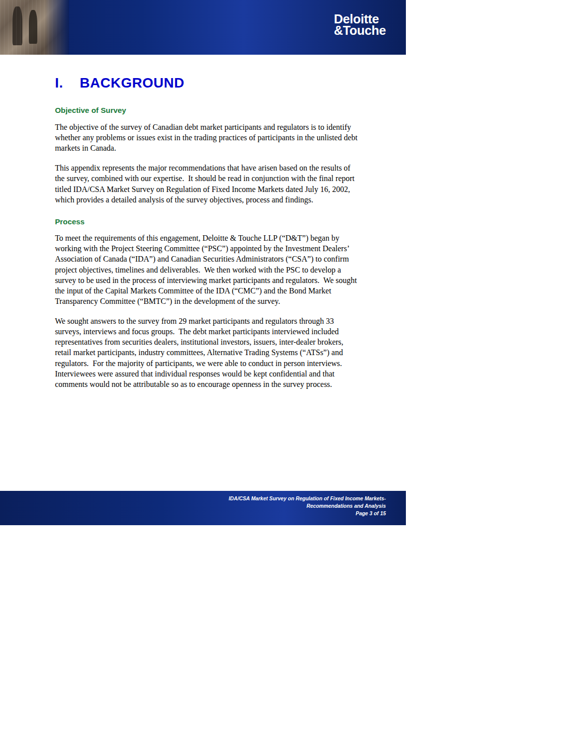Deloitte
&Touche
I. BACKGROUND
Objective of Survey
The objective of the survey of Canadian debt market participants and regulators is to identify whether any problems or issues exist in the trading practices of participants in the unlisted debt markets in Canada.
This appendix represents the major recommendations that have arisen based on the results of the survey, combined with our expertise. It should be read in conjunction with the final report titled IDA/CSA Market Survey on Regulation of Fixed Income Markets dated July 16, 2002, which provides a detailed analysis of the survey objectives, process and findings.
Process
To meet the requirements of this engagement, Deloitte & Touche LLP (“D&T”) began by working with the Project Steering Committee (“PSC”) appointed by the Investment Dealers’ Association of Canada (“IDA”) and Canadian Securities Administrators (“CSA”) to confirm project objectives, timelines and deliverables. We then worked with the PSC to develop a survey to be used in the process of interviewing market participants and regulators. We sought the input of the Capital Markets Committee of the IDA (“CMC”) and the Bond Market Transparency Committee (“BMTC”) in the development of the survey.
We sought answers to the survey from 29 market participants and regulators through 33 surveys, interviews and focus groups. The debt market participants interviewed included representatives from securities dealers, institutional investors, issuers, inter-dealer brokers, retail market participants, industry committees, Alternative Trading Systems (“ATSs”) and regulators. For the majority of participants, we were able to conduct in person interviews. Interviewees were assured that individual responses would be kept confidential and that comments would not be attributable so as to encourage openness in the survey process.
IDA/CSA Market Survey on Regulation of Fixed Income Markets-
Recommendations and Analysis
Page 3 of 15